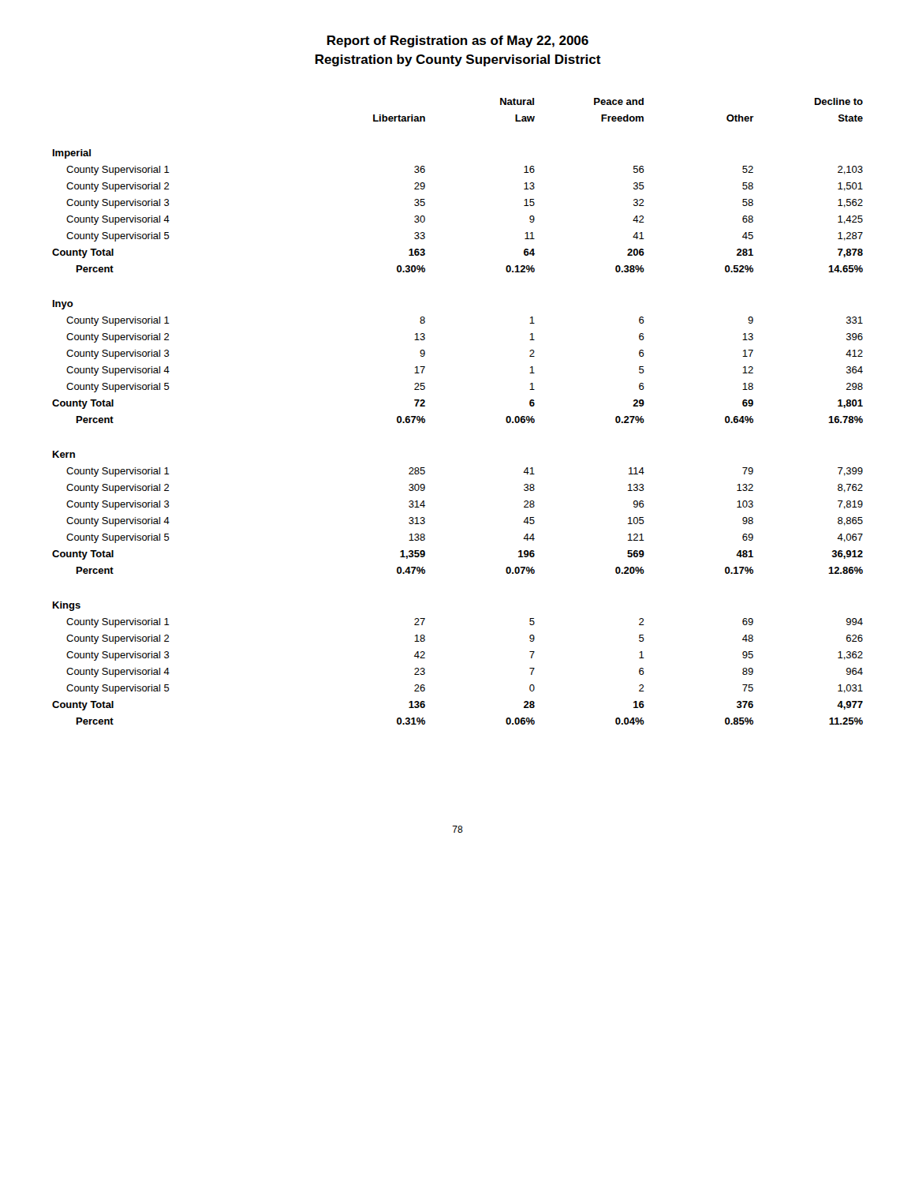Report of Registration as of May 22, 2006
Registration by County Supervisorial District
| | | Natural | Peace and | | Decline to |
| --- | --- | --- | --- | --- | --- |
| | Libertarian | Law | Freedom | Other | State |
| Imperial | | | | | |
| County Supervisorial 1 | 36 | 16 | 56 | 52 | 2,103 |
| County Supervisorial 2 | 29 | 13 | 35 | 58 | 1,501 |
| County Supervisorial 3 | 35 | 15 | 32 | 58 | 1,562 |
| County Supervisorial 4 | 30 | 9 | 42 | 68 | 1,425 |
| County Supervisorial 5 | 33 | 11 | 41 | 45 | 1,287 |
| County Total | 163 | 64 | 206 | 281 | 7,878 |
| Percent | 0.30% | 0.12% | 0.38% | 0.52% | 14.65% |
| Inyo | | | | | |
| County Supervisorial 1 | 8 | 1 | 6 | 9 | 331 |
| County Supervisorial 2 | 13 | 1 | 6 | 13 | 396 |
| County Supervisorial 3 | 9 | 2 | 6 | 17 | 412 |
| County Supervisorial 4 | 17 | 1 | 5 | 12 | 364 |
| County Supervisorial 5 | 25 | 1 | 6 | 18 | 298 |
| County Total | 72 | 6 | 29 | 69 | 1,801 |
| Percent | 0.67% | 0.06% | 0.27% | 0.64% | 16.78% |
| Kern | | | | | |
| County Supervisorial 1 | 285 | 41 | 114 | 79 | 7,399 |
| County Supervisorial 2 | 309 | 38 | 133 | 132 | 8,762 |
| County Supervisorial 3 | 314 | 28 | 96 | 103 | 7,819 |
| County Supervisorial 4 | 313 | 45 | 105 | 98 | 8,865 |
| County Supervisorial 5 | 138 | 44 | 121 | 69 | 4,067 |
| County Total | 1,359 | 196 | 569 | 481 | 36,912 |
| Percent | 0.47% | 0.07% | 0.20% | 0.17% | 12.86% |
| Kings | | | | | |
| County Supervisorial 1 | 27 | 5 | 2 | 69 | 994 |
| County Supervisorial 2 | 18 | 9 | 5 | 48 | 626 |
| County Supervisorial 3 | 42 | 7 | 1 | 95 | 1,362 |
| County Supervisorial 4 | 23 | 7 | 6 | 89 | 964 |
| County Supervisorial 5 | 26 | 0 | 2 | 75 | 1,031 |
| County Total | 136 | 28 | 16 | 376 | 4,977 |
| Percent | 0.31% | 0.06% | 0.04% | 0.85% | 11.25% |
78